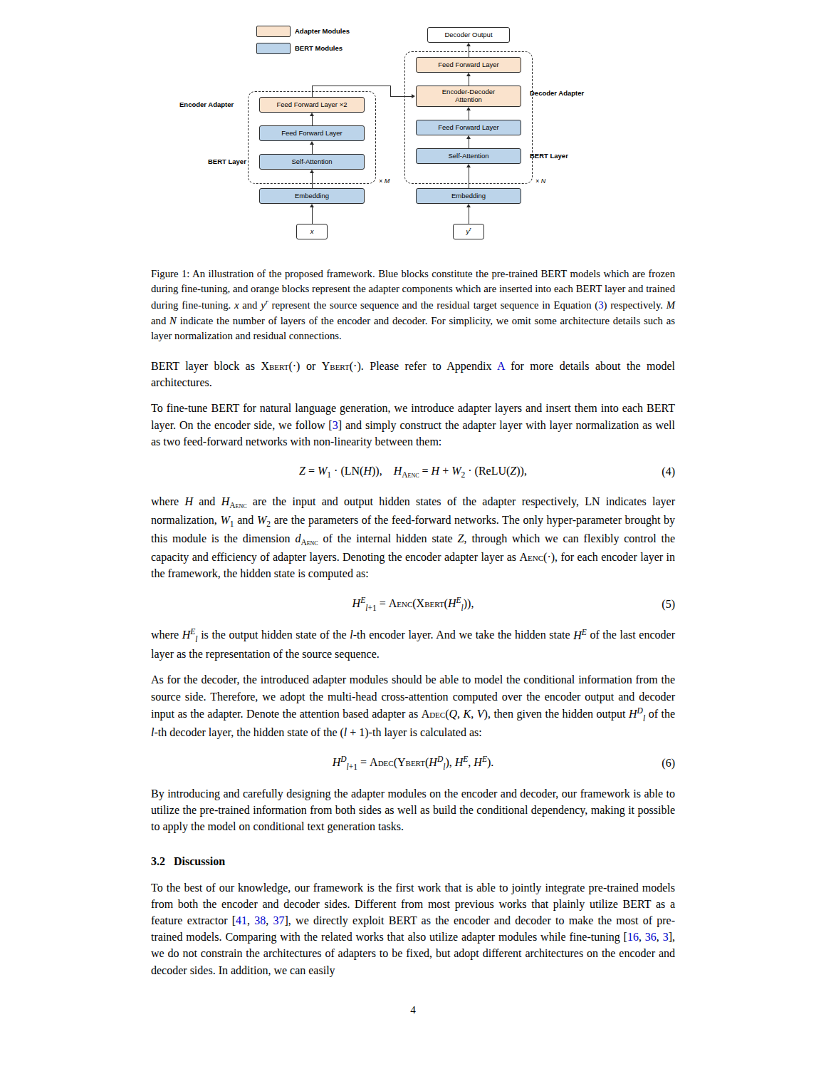Adapter Modules
BERT Modules
Decoder Output
Feed Forward Layer
Encoder-Decoder
Attention
Feed Forward Layer
Self-Attention
Embedding
yr
Feed Forward Layer ×2
Feed Forward Layer
Self-Attention
Embedding
x
Encoder Adapter
BERT Layer
Decoder Adapter
BERT Layer
× M
× N
Figure 1: An illustration of the proposed framework. Blue blocks constitute the pre-trained BERT models which are frozen during fine-tuning, and orange blocks represent the adapter components which are inserted into each BERT layer and trained during fine-tuning. x and yr represent the source sequence and the residual target sequence in Equation (3) respectively. M and N indicate the number of layers of the encoder and decoder. For simplicity, we omit some architecture details such as layer normalization and residual connections.
BERT layer block as Xbert(·) or Ybert(·). Please refer to Appendix A for more details about the model architectures.
To fine-tune BERT for natural language generation, we introduce adapter layers and insert them into each BERT layer. On the encoder side, we follow [3] and simply construct the adapter layer with layer normalization as well as two feed-forward networks with non-linearity between them:
Z = W1 · (LN(H)), HAenc = H + W2 · (ReLU(Z)),
(4)
where H and HAenc are the input and output hidden states of the adapter respectively, LN indicates layer normalization, W1 and W2 are the parameters of the feed-forward networks. The only hyper-parameter brought by this module is the dimension dAenc of the internal hidden state Z, through which we can flexibly control the capacity and efficiency of adapter layers. Denoting the encoder adapter layer as Aenc(·), for each encoder layer in the framework, the hidden state is computed as:
HEl+1 = Aenc(Xbert(HEl)),
(5)
where HEl is the output hidden state of the l-th encoder layer. And we take the hidden state HE of the last encoder layer as the representation of the source sequence.
As for the decoder, the introduced adapter modules should be able to model the conditional information from the source side. Therefore, we adopt the multi-head cross-attention computed over the encoder output and decoder input as the adapter. Denote the attention based adapter as Adec(Q, K, V), then given the hidden output HDl of the l-th decoder layer, the hidden state of the (l + 1)-th layer is calculated as:
HDl+1 = Adec(Ybert(HDl), HE, HE).
(6)
By introducing and carefully designing the adapter modules on the encoder and decoder, our framework is able to utilize the pre-trained information from both sides as well as build the conditional dependency, making it possible to apply the model on conditional text generation tasks.
3.2 Discussion
To the best of our knowledge, our framework is the first work that is able to jointly integrate pre-trained models from both the encoder and decoder sides. Different from most previous works that plainly utilize BERT as a feature extractor [41, 38, 37], we directly exploit BERT as the encoder and decoder to make the most of pre-trained models. Comparing with the related works that also utilize adapter modules while fine-tuning [16, 36, 3], we do not constrain the architectures of adapters to be fixed, but adopt different architectures on the encoder and decoder sides. In addition, we can easily
4